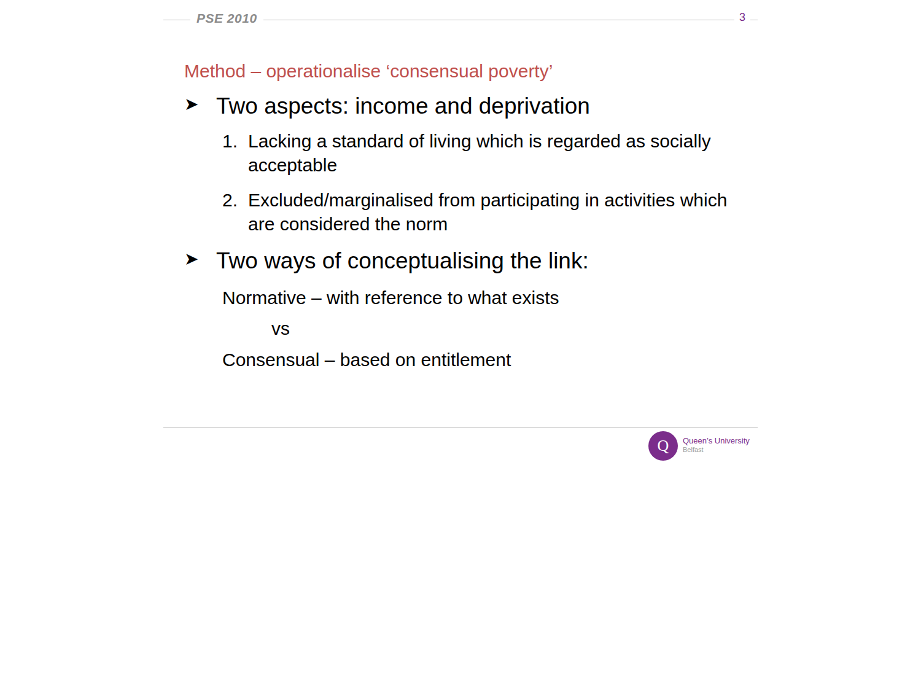PSE 2010
3
Method – operationalise ‘consensual poverty’
Two aspects: income and deprivation
1. Lacking a standard of living which is regarded as socially acceptable
2. Excluded/marginalised from participating in activities which are considered the norm
Two ways of conceptualising the link:
Normative – with reference to what exists vs Consensual – based on entitlement
Queen’s UniversityBelfast